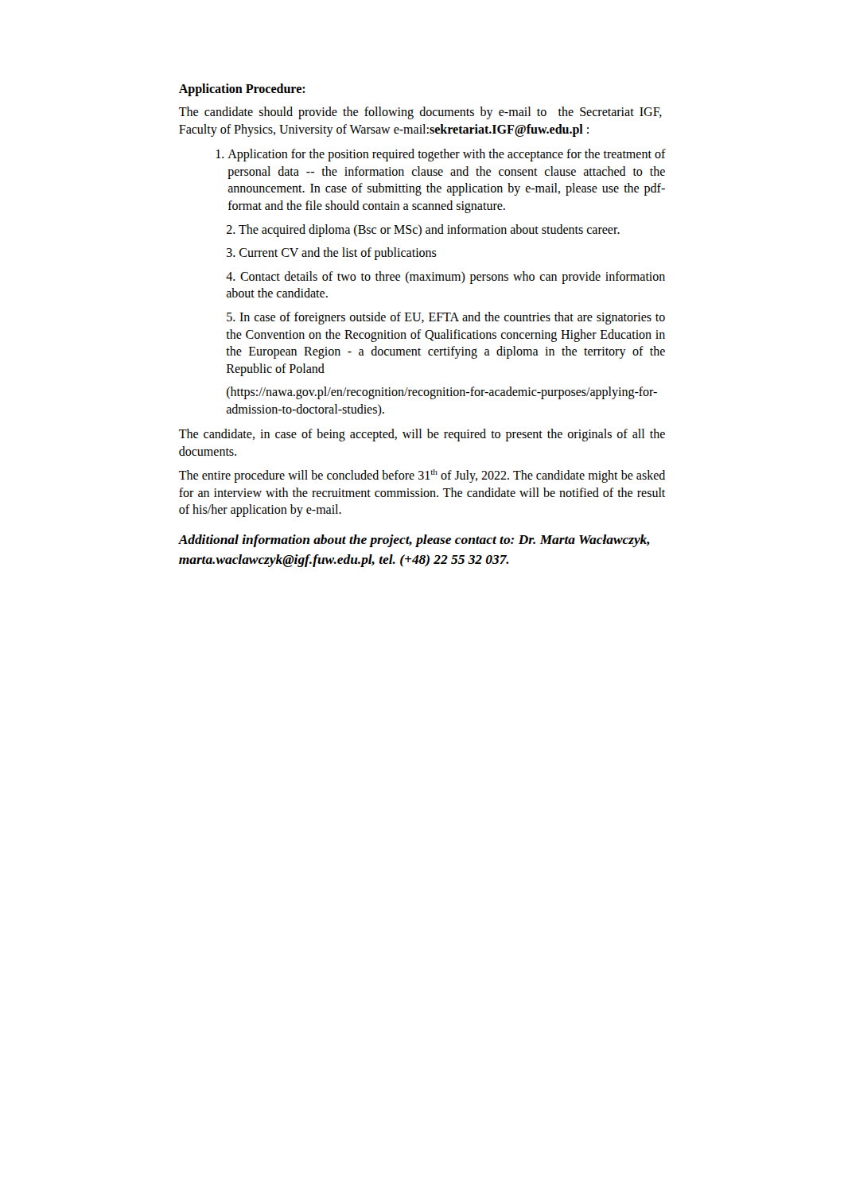Application Procedure:
The candidate should provide the following documents by e-mail to the Secretariat IGF, Faculty of Physics, University of Warsaw e-mail:sekretariat.IGF@fuw.edu.pl :
Application for the position required together with the acceptance for the treatment of personal data -- the information clause and the consent clause attached to the announcement. In case of submitting the application by e-mail, please use the pdf-format and the file should contain a scanned signature.
2. The acquired diploma (Bsc or MSc) and information about students career.
3. Current CV and the list of publications
4. Contact details of two to three (maximum) persons who can provide information about the candidate.
5. In case of foreigners outside of EU, EFTA and the countries that are signatories to the Convention on the Recognition of Qualifications concerning Higher Education in the European Region - a document certifying a diploma in the territory of the Republic of Poland
(https://nawa.gov.pl/en/recognition/recognition-for-academic-purposes/applying-for-admission-to-doctoral-studies).
The candidate, in case of being accepted, will be required to present the originals of all the documents.
The entire procedure will be concluded before 31th of July, 2022. The candidate might be asked for an interview with the recruitment commission. The candidate will be notified of the result of his/her application by e-mail.
Additional information about the project, please contact to: Dr. Marta Wacławczyk, marta.waclawczyk@igf.fuw.edu.pl, tel. (+48) 22 55 32 037.